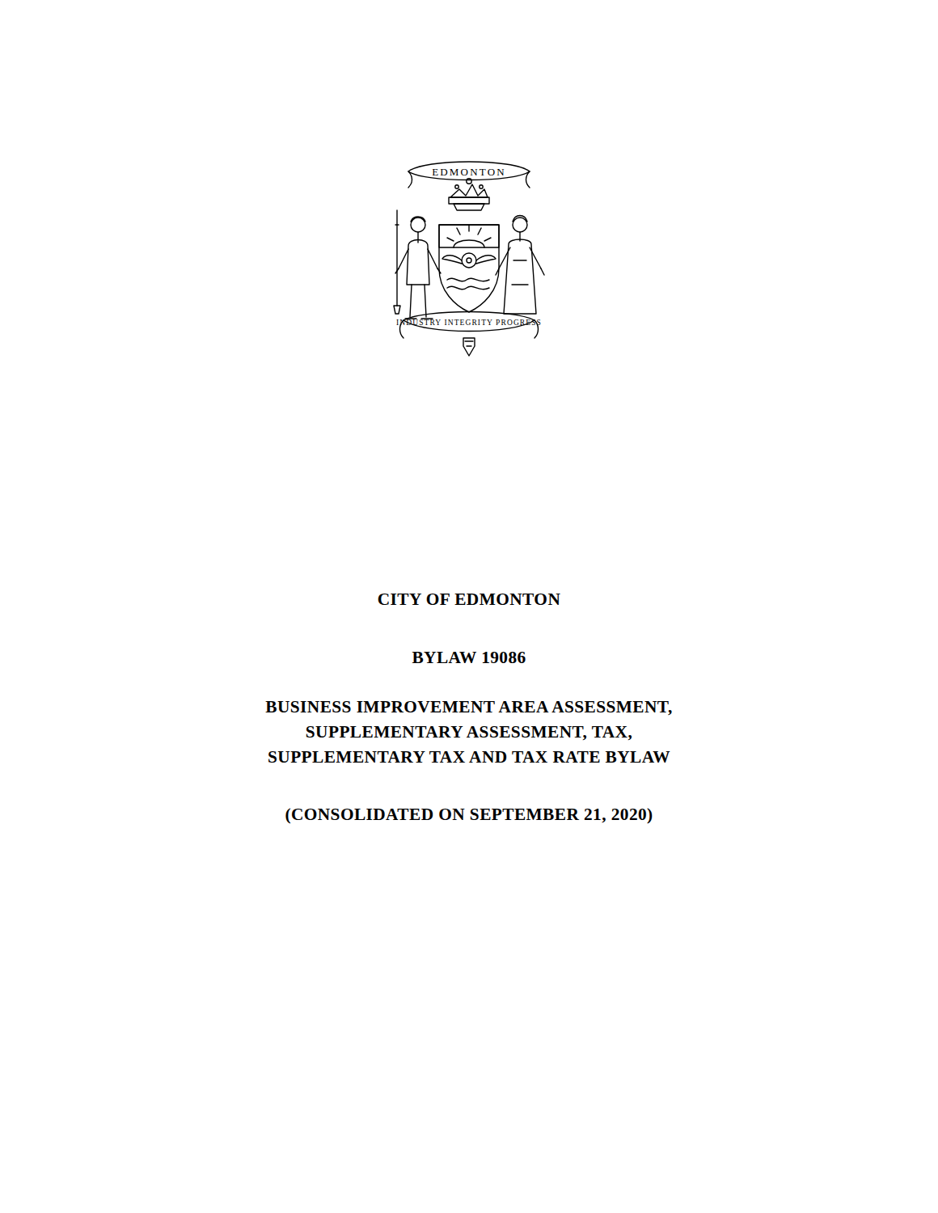City of Edmonton coat of arms: a banner reading EDMONTON above a crown, flanked by two supporters, over a shield, with a scroll reading INDUSTRY INTEGRITY PROGRESS EDMONTON INDUSTRY INTEGRITY PROGRESS
CITY OF EDMONTON
BYLAW 19086
BUSINESS IMPROVEMENT AREA ASSESSMENT,
SUPPLEMENTARY ASSESSMENT, TAX,
SUPPLEMENTARY TAX AND TAX RATE BYLAW
(CONSOLIDATED ON SEPTEMBER 21, 2020)